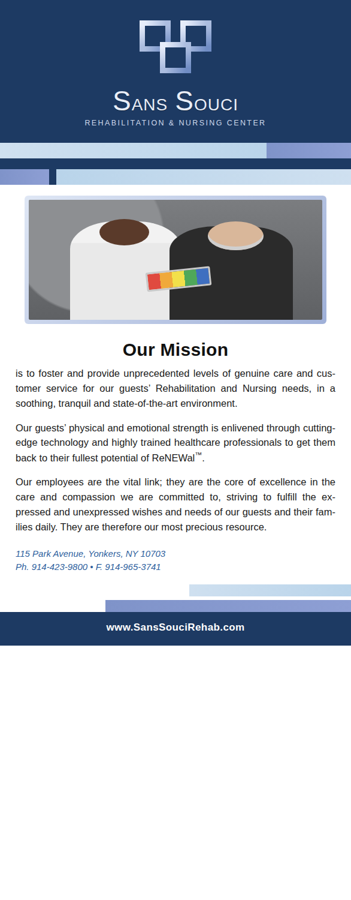Sans Souci
Rehabilitation & Nursing Center
Our Mission
is to foster and provide unprecedented levels of genuine care and customer service for our guests’ Rehabilitation and Nursing needs, in a soothing, tranquil and state-of-the-art environment.
Our guests’ physical and emotional strength is enlivened through cutting-edge technology and highly trained healthcare professionals to get them back to their fullest potential of ReNEWal™.
Our employees are the vital link; they are the core of excellence in the care and compassion we are committed to, striving to fulfill the expressed and unexpressed wishes and needs of our guests and their families daily. They are therefore our most precious resource.
115 Park Avenue, Yonkers, NY 10703
Ph. 914-423-9800 • F. 914-965-3741
www.SansSouciRehab.com